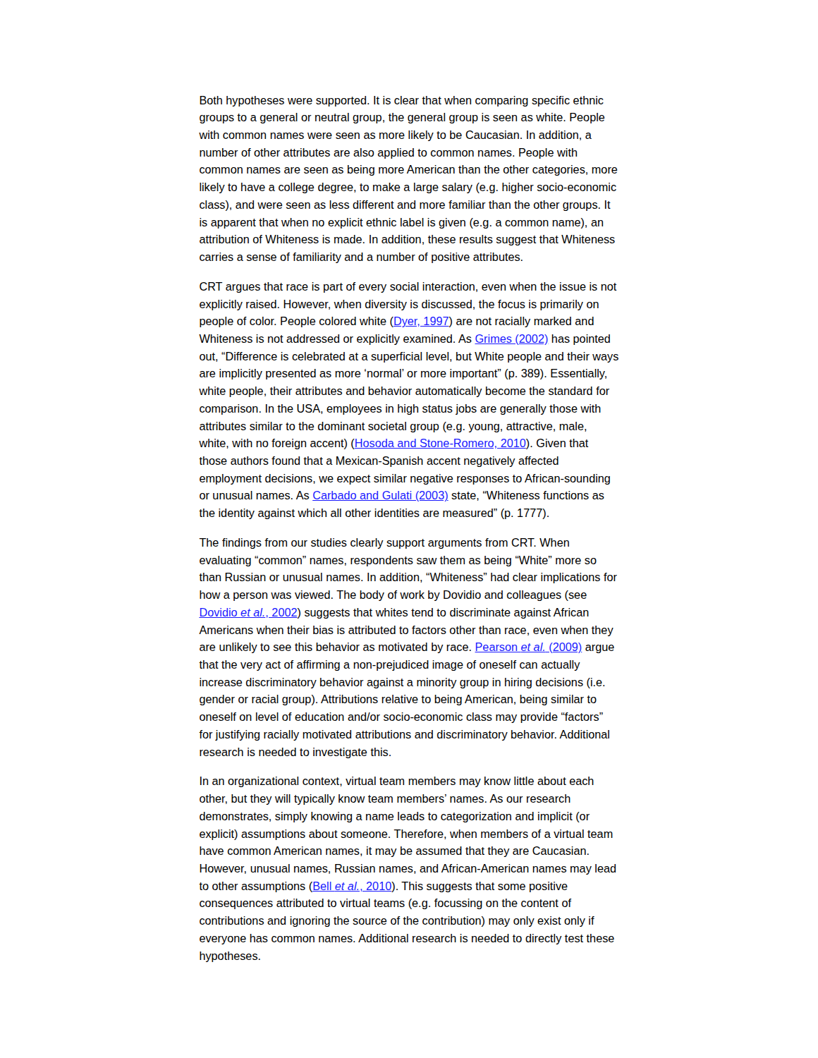Both hypotheses were supported. It is clear that when comparing specific ethnic groups to a general or neutral group, the general group is seen as white. People with common names were seen as more likely to be Caucasian. In addition, a number of other attributes are also applied to common names. People with common names are seen as being more American than the other categories, more likely to have a college degree, to make a large salary (e.g. higher socio-economic class), and were seen as less different and more familiar than the other groups. It is apparent that when no explicit ethnic label is given (e.g. a common name), an attribution of Whiteness is made. In addition, these results suggest that Whiteness carries a sense of familiarity and a number of positive attributes.
CRT argues that race is part of every social interaction, even when the issue is not explicitly raised. However, when diversity is discussed, the focus is primarily on people of color. People colored white (Dyer, 1997) are not racially marked and Whiteness is not addressed or explicitly examined. As Grimes (2002) has pointed out, “Difference is celebrated at a superficial level, but White people and their ways are implicitly presented as more ‘normal’ or more important” (p. 389). Essentially, white people, their attributes and behavior automatically become the standard for comparison. In the USA, employees in high status jobs are generally those with attributes similar to the dominant societal group (e.g. young, attractive, male, white, with no foreign accent) (Hosoda and Stone-Romero, 2010). Given that those authors found that a Mexican-Spanish accent negatively affected employment decisions, we expect similar negative responses to African-sounding or unusual names. As Carbado and Gulati (2003) state, “Whiteness functions as the identity against which all other identities are measured” (p. 1777).
The findings from our studies clearly support arguments from CRT. When evaluating “common” names, respondents saw them as being “White” more so than Russian or unusual names. In addition, “Whiteness” had clear implications for how a person was viewed. The body of work by Dovidio and colleagues (see Dovidio et al., 2002) suggests that whites tend to discriminate against African Americans when their bias is attributed to factors other than race, even when they are unlikely to see this behavior as motivated by race. Pearson et al. (2009) argue that the very act of affirming a non-prejudiced image of oneself can actually increase discriminatory behavior against a minority group in hiring decisions (i.e. gender or racial group). Attributions relative to being American, being similar to oneself on level of education and/or socio-economic class may provide “factors” for justifying racially motivated attributions and discriminatory behavior. Additional research is needed to investigate this.
In an organizational context, virtual team members may know little about each other, but they will typically know team members’ names. As our research demonstrates, simply knowing a name leads to categorization and implicit (or explicit) assumptions about someone. Therefore, when members of a virtual team have common American names, it may be assumed that they are Caucasian. However, unusual names, Russian names, and African-American names may lead to other assumptions (Bell et al., 2010). This suggests that some positive consequences attributed to virtual teams (e.g. focussing on the content of contributions and ignoring the source of the contribution) may only exist only if everyone has common names. Additional research is needed to directly test these hypotheses.